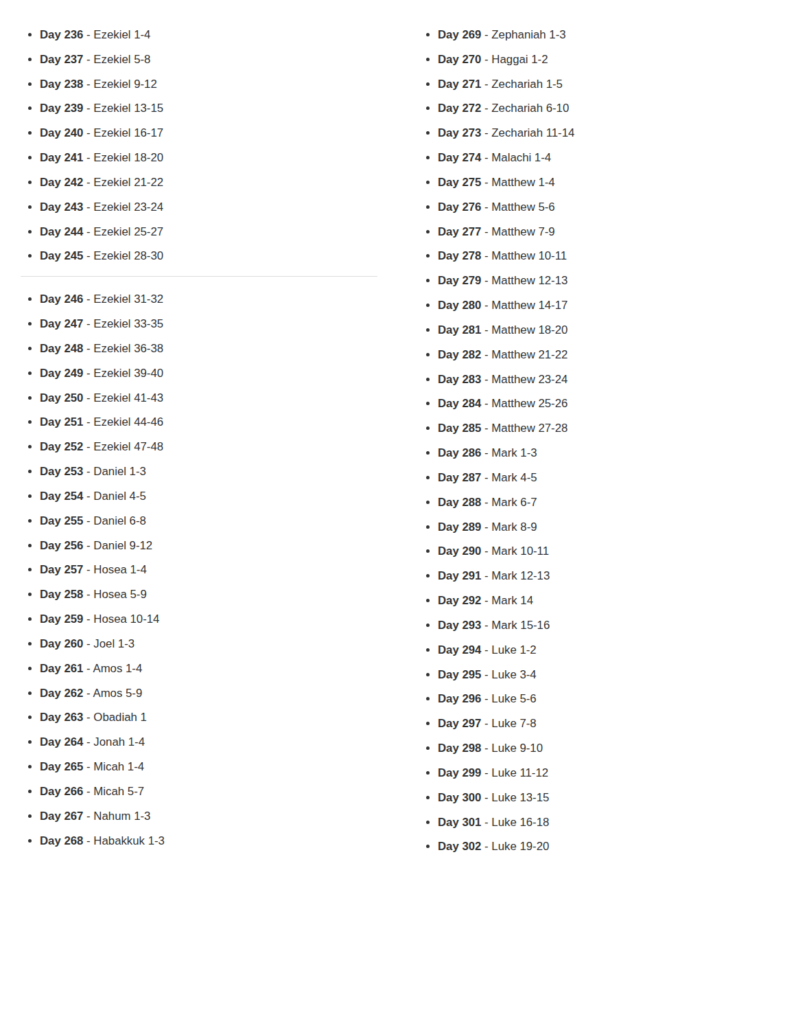Day 236 - Ezekiel 1-4
Day 237 - Ezekiel 5-8
Day 238 - Ezekiel 9-12
Day 239 - Ezekiel 13-15
Day 240 - Ezekiel 16-17
Day 241 - Ezekiel 18-20
Day 242 - Ezekiel 21-22
Day 243 - Ezekiel 23-24
Day 244 - Ezekiel 25-27
Day 245 - Ezekiel 28-30
Day 246 - Ezekiel 31-32
Day 247 - Ezekiel 33-35
Day 248 - Ezekiel 36-38
Day 249 - Ezekiel 39-40
Day 250 - Ezekiel 41-43
Day 251 - Ezekiel 44-46
Day 252 - Ezekiel 47-48
Day 253 - Daniel 1-3
Day 254 - Daniel 4-5
Day 255 - Daniel 6-8
Day 256 - Daniel 9-12
Day 257 - Hosea 1-4
Day 258 - Hosea 5-9
Day 259 - Hosea 10-14
Day 260 - Joel 1-3
Day 261 - Amos 1-4
Day 262 - Amos 5-9
Day 263 - Obadiah 1
Day 264 - Jonah 1-4
Day 265 - Micah 1-4
Day 266 - Micah 5-7
Day 267 - Nahum 1-3
Day 268 - Habakkuk 1-3
Day 269 - Zephaniah 1-3
Day 270 - Haggai 1-2
Day 271 - Zechariah 1-5
Day 272 - Zechariah 6-10
Day 273 - Zechariah 11-14
Day 274 - Malachi 1-4
Day 275 - Matthew 1-4
Day 276 - Matthew 5-6
Day 277 - Matthew 7-9
Day 278 - Matthew 10-11
Day 279 - Matthew 12-13
Day 280 - Matthew 14-17
Day 281 - Matthew 18-20
Day 282 - Matthew 21-22
Day 283 - Matthew 23-24
Day 284 - Matthew 25-26
Day 285 - Matthew 27-28
Day 286 - Mark 1-3
Day 287 - Mark 4-5
Day 288 - Mark 6-7
Day 289 - Mark 8-9
Day 290 - Mark 10-11
Day 291 - Mark 12-13
Day 292 - Mark 14
Day 293 - Mark 15-16
Day 294 - Luke 1-2
Day 295 - Luke 3-4
Day 296 - Luke 5-6
Day 297 - Luke 7-8
Day 298 - Luke 9-10
Day 299 - Luke 11-12
Day 300 - Luke 13-15
Day 301 - Luke 16-18
Day 302 - Luke 19-20